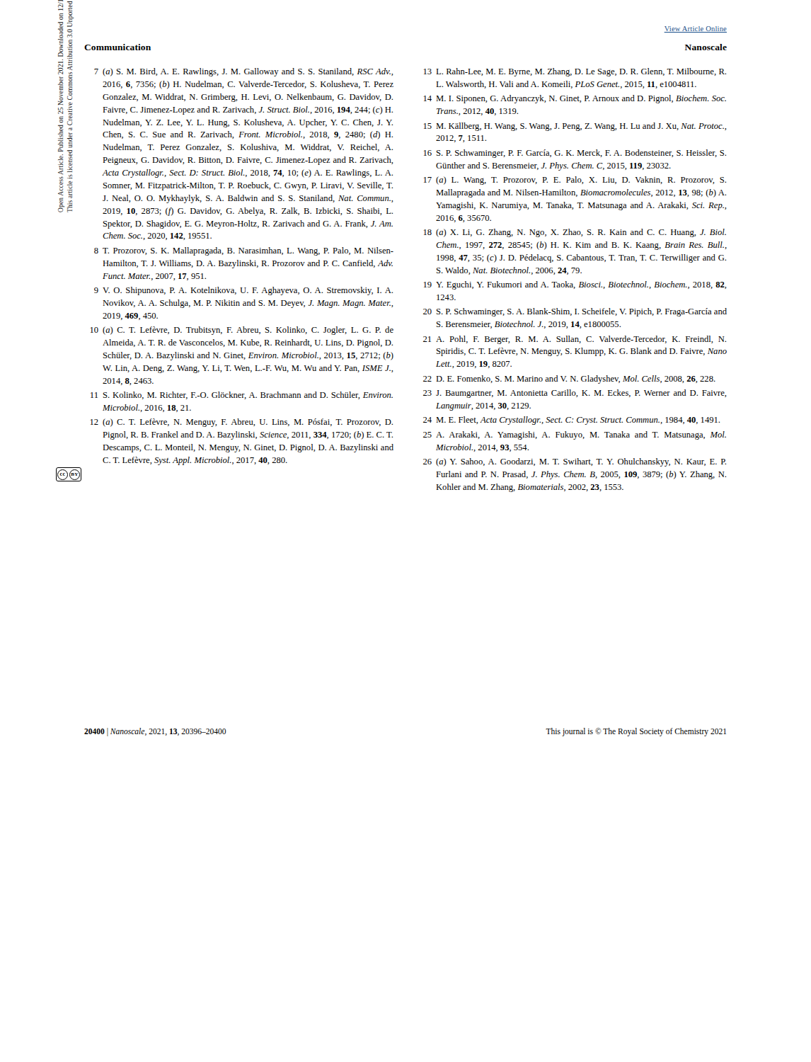View Article Online
Communication
Nanoscale
Open Access Article. Published on 25 November 2021. Downloaded on 12/17/2021 7:53:03 AM.
This article is licensed under a Creative Commons Attribution 3.0 Unported Licence.
cc BY
7(a) S. M. Bird, A. E. Rawlings, J. M. Galloway and S. S. Staniland, RSC Adv., 2016, 6, 7356; (b) H. Nudelman, C. Valverde-Tercedor, S. Kolusheva, T. Perez Gonzalez, M. Widdrat, N. Grimberg, H. Levi, O. Nelkenbaum, G. Davidov, D. Faivre, C. Jimenez-Lopez and R. Zarivach, J. Struct. Biol., 2016, 194, 244; (c) H. Nudelman, Y. Z. Lee, Y. L. Hung, S. Kolusheva, A. Upcher, Y. C. Chen, J. Y. Chen, S. C. Sue and R. Zarivach, Front. Microbiol., 2018, 9, 2480; (d) H. Nudelman, T. Perez Gonzalez, S. Kolushiva, M. Widdrat, V. Reichel, A. Peigneux, G. Davidov, R. Bitton, D. Faivre, C. Jimenez-Lopez and R. Zarivach, Acta Crystallogr., Sect. D: Struct. Biol., 2018, 74, 10; (e) A. E. Rawlings, L. A. Somner, M. Fitzpatrick-Milton, T. P. Roebuck, C. Gwyn, P. Liravi, V. Seville, T. J. Neal, O. O. Mykhaylyk, S. A. Baldwin and S. S. Staniland, Nat. Commun., 2019, 10, 2873; (f) G. Davidov, G. Abelya, R. Zalk, B. Izbicki, S. Shaibi, L. Spektor, D. Shagidov, E. G. Meyron-Holtz, R. Zarivach and G. A. Frank, J. Am. Chem. Soc., 2020, 142, 19551.
8 T. Prozorov, S. K. Mallapragada, B. Narasimhan, L. Wang, P. Palo, M. Nilsen-Hamilton, T. J. Williams, D. A. Bazylinski, R. Prozorov and P. C. Canfield, Adv. Funct. Mater., 2007, 17, 951.
9 V. O. Shipunova, P. A. Kotelnikova, U. F. Aghayeva, O. A. Stremovskiy, I. A. Novikov, A. A. Schulga, M. P. Nikitin and S. M. Deyev, J. Magn. Magn. Mater., 2019, 469, 450.
10(a) C. T. Lefèvre, D. Trubitsyn, F. Abreu, S. Kolinko, C. Jogler, L. G. P. de Almeida, A. T. R. de Vasconcelos, M. Kube, R. Reinhardt, U. Lins, D. Pignol, D. Schüler, D. A. Bazylinski and N. Ginet, Environ. Microbiol., 2013, 15, 2712; (b) W. Lin, A. Deng, Z. Wang, Y. Li, T. Wen, L.-F. Wu, M. Wu and Y. Pan, ISME J., 2014, 8, 2463.
11 S. Kolinko, M. Richter, F.-O. Glöckner, A. Brachmann and D. Schüler, Environ. Microbiol., 2016, 18, 21.
12(a) C. T. Lefèvre, N. Menguy, F. Abreu, U. Lins, M. Pósfai, T. Prozorov, D. Pignol, R. B. Frankel and D. A. Bazylinski, Science, 2011, 334, 1720; (b) E. C. T. Descamps, C. L. Monteil, N. Menguy, N. Ginet, D. Pignol, D. A. Bazylinski and C. T. Lefèvre, Syst. Appl. Microbiol., 2017, 40, 280.
13 L. Rahn-Lee, M. E. Byrne, M. Zhang, D. Le Sage, D. R. Glenn, T. Milbourne, R. L. Walsworth, H. Vali and A. Komeili, PLoS Genet., 2015, 11, e1004811.
14 M. I. Siponen, G. Adryanczyk, N. Ginet, P. Arnoux and D. Pignol, Biochem. Soc. Trans., 2012, 40, 1319.
15 M. Källberg, H. Wang, S. Wang, J. Peng, Z. Wang, H. Lu and J. Xu, Nat. Protoc., 2012, 7, 1511.
16 S. P. Schwaminger, P. F. García, G. K. Merck, F. A. Bodensteiner, S. Heissler, S. Günther and S. Berensmeier, J. Phys. Chem. C, 2015, 119, 23032.
17(a) L. Wang, T. Prozorov, P. E. Palo, X. Liu, D. Vaknin, R. Prozorov, S. Mallapragada and M. Nilsen-Hamilton, Biomacromolecules, 2012, 13, 98; (b) A. Yamagishi, K. Narumiya, M. Tanaka, T. Matsunaga and A. Arakaki, Sci. Rep., 2016, 6, 35670.
18(a) X. Li, G. Zhang, N. Ngo, X. Zhao, S. R. Kain and C. C. Huang, J. Biol. Chem., 1997, 272, 28545; (b) H. K. Kim and B. K. Kaang, Brain Res. Bull., 1998, 47, 35; (c) J. D. Pédelacq, S. Cabantous, T. Tran, T. C. Terwilliger and G. S. Waldo, Nat. Biotechnol., 2006, 24, 79.
19 Y. Eguchi, Y. Fukumori and A. Taoka, Biosci., Biotechnol., Biochem., 2018, 82, 1243.
20 S. P. Schwaminger, S. A. Blank-Shim, I. Scheifele, V. Pipich, P. Fraga-García and S. Berensmeier, Biotechnol. J., 2019, 14, e1800055.
21 A. Pohl, F. Berger, R. M. A. Sullan, C. Valverde-Tercedor, K. Freindl, N. Spiridis, C. T. Lefèvre, N. Menguy, S. Klumpp, K. G. Blank and D. Faivre, Nano Lett., 2019, 19, 8207.
22 D. E. Fomenko, S. M. Marino and V. N. Gladyshev, Mol. Cells, 2008, 26, 228.
23 J. Baumgartner, M. Antonietta Carillo, K. M. Eckes, P. Werner and D. Faivre, Langmuir, 2014, 30, 2129.
24 M. E. Fleet, Acta Crystallogr., Sect. C: Cryst. Struct. Commun., 1984, 40, 1491.
25 A. Arakaki, A. Yamagishi, A. Fukuyo, M. Tanaka and T. Matsunaga, Mol. Microbiol., 2014, 93, 554.
26(a) Y. Sahoo, A. Goodarzi, M. T. Swihart, T. Y. Ohulchanskyy, N. Kaur, E. P. Furlani and P. N. Prasad, J. Phys. Chem. B, 2005, 109, 3879; (b) Y. Zhang, N. Kohler and M. Zhang, Biomaterials, 2002, 23, 1553.
20400 | Nanoscale, 2021, 13, 20396–20400
This journal is © The Royal Society of Chemistry 2021